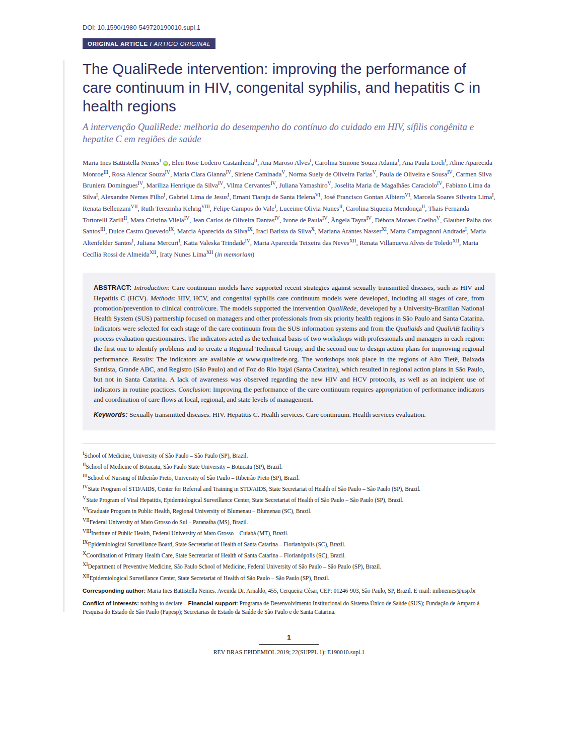DOI: 10.1590/1980-549720190010.supl.1
ORIGINAL ARTICLE / ARTIGO ORIGINAL
The QualiRede intervention: improving the performance of care continuum in HIV, congenital syphilis, and hepatitis C in health regions
A intervenção QualiRede: melhoria do desempenho do contínuo do cuidado em HIV, sífilis congênita e hepatite C em regiões de saúde
Maria Ines Battistella NemesI , Elen Rose Lodeiro CastanheiraII, Ana Maroso AlvesI, Carolina Simone Souza AdaniaI, Ana Paula LochI, Aline Aparecida MonroeIII, Rosa Alencar SouzaIV, Maria Clara GiannaIV, Sirlene CaminadaV, Norma Suely de Oliveira FariasV, Paula de Oliveira e SousaIV, Carmen Silva Bruniera DominguesIV, Mariliza Henrique da SilvaIV, Vilma CervantesIV, Juliana YamashiroV, Joselita Maria de Magalhães CaracioloIV, Fabiano Lima da SilvaI, Alexandre Nemes FilhoI, Gabriel Lima de JesusI, Ernani Tiaraju de Santa HelenaVI, José Francisco Gontan AlbieroVI, Marcela Soares Silveira LimaI, Renata BellenzaniVII, Ruth Terezinha KehrigVIII, Felipe Campos do ValeI, Luceime Olivia NunesII, Carolina Siqueira MendonçaII, Thais Fernanda Tortorelli ZariliII, Mara Cristina VilelaIV, Jean Carlos de Oliveira DantasIV, Ivone de PaulaIV, Ângela TayraIV, Débora Moraes CoelhoV, Glauber Palha dos SantosIII, Dulce Castro QuevedoIX, Marcia Aparecida da SilvaIX, Iraci Batista da SilvaX, Mariana Arantes NasserXI, Marta Campagnoni AndradeI, Maria Altenfelder SantosI, Juliana MercuriI, Katia Valeska TrindadeIV, Maria Aparecida Teixeira das NevesXII, Renata Villanueva Alves de ToledoXII, Maria Cecília Rossi de AlmeidaXII, Iraty Nunes LimaXII (in memoriam)
ABSTRACT: Introduction: Care continuum models have supported recent strategies against sexually transmitted diseases, such as HIV and Hepatitis C (HCV). Methods: HIV, HCV, and congenital syphilis care continuum models were developed, including all stages of care, from promotion/prevention to clinical control/cure. The models supported the intervention QualiRede, developed by a University-Brazilian National Health System (SUS) partnership focused on managers and other professionals from six priority health regions in São Paulo and Santa Catarina. Indicators were selected for each stage of the care continuum from the SUS information systems and from the Qualiaids and QualiAB facility's process evaluation questionnaires. The indicators acted as the technical basis of two workshops with professionals and managers in each region: the first one to identify problems and to create a Regional Technical Group; and the second one to design action plans for improving regional performance. Results: The indicators are available at www.qualirede.org. The workshops took place in the regions of Alto Tietê, Baixada Santista, Grande ABC, and Registro (São Paulo) and of Foz do Rio Itajaí (Santa Catarina), which resulted in regional action plans in São Paulo, but not in Santa Catarina. A lack of awareness was observed regarding the new HIV and HCV protocols, as well as an incipient use of indicators in routine practices. Conclusion: Improving the performance of the care continuum requires appropriation of performance indicators and coordination of care flows at local, regional, and state levels of management.
Keywords: Sexually transmitted diseases. HIV. Hepatitis C. Health services. Care continuum. Health services evaluation.
ISchool of Medicine, University of São Paulo – São Paulo (SP), Brazil.
IISchool of Medicine of Botucatu, São Paulo State University – Botucatu (SP), Brazil.
IIISchool of Nursing of Ribeirão Preto, University of São Paulo – Ribeirão Preto (SP), Brazil.
IVState Program of STD/AIDS, Center for Referral and Training in STD/AIDS, State Secretariat of Health of São Paulo – São Paulo (SP), Brazil.
VState Program of Viral Hepatitis, Epidemiological Surveillance Center, State Secretariat of Health of São Paulo – São Paulo (SP), Brazil.
VIGraduate Program in Public Health, Regional University of Blumenau – Blumenau (SC), Brazil.
VIIFederal University of Mato Grosso do Sul – Paranaíba (MS), Brazil.
VIIIInstitute of Public Health, Federal University of Mato Grosso – Cuiabá (MT), Brazil.
IXEpidemiological Surveillance Board, State Secretariat of Health of Santa Catarina – Florianópolis (SC), Brazil.
XCoordination of Primary Health Care, State Secretariat of Health of Santa Catarina – Florianópolis (SC), Brazil.
XIDepartment of Preventive Medicine, São Paulo School of Medicine, Federal University of São Paulo – São Paulo (SP), Brazil.
XIIEpidemiological Surveillance Center, State Secretariat of Health of São Paulo – São Paulo (SP), Brazil.
Corresponding author: Maria Ines Battistella Nemes. Avenida Dr. Arnaldo, 455, Cerqueira César, CEP: 01246-903, São Paulo, SP, Brazil. E-mail: mibnemes@usp.br
Conflict of interests: nothing to declare – Financial support: Programa de Desenvolvimento Institucional do Sistema Único de Saúde (SUS); Fundação de Amparo à Pesquisa do Estado de São Paulo (Fapesp); Secretarias de Estado da Saúde de São Paulo e de Santa Catarina.
1
REV BRAS EPIDEMIOL 2019; 22(SUPPL 1): E190010.supl.1